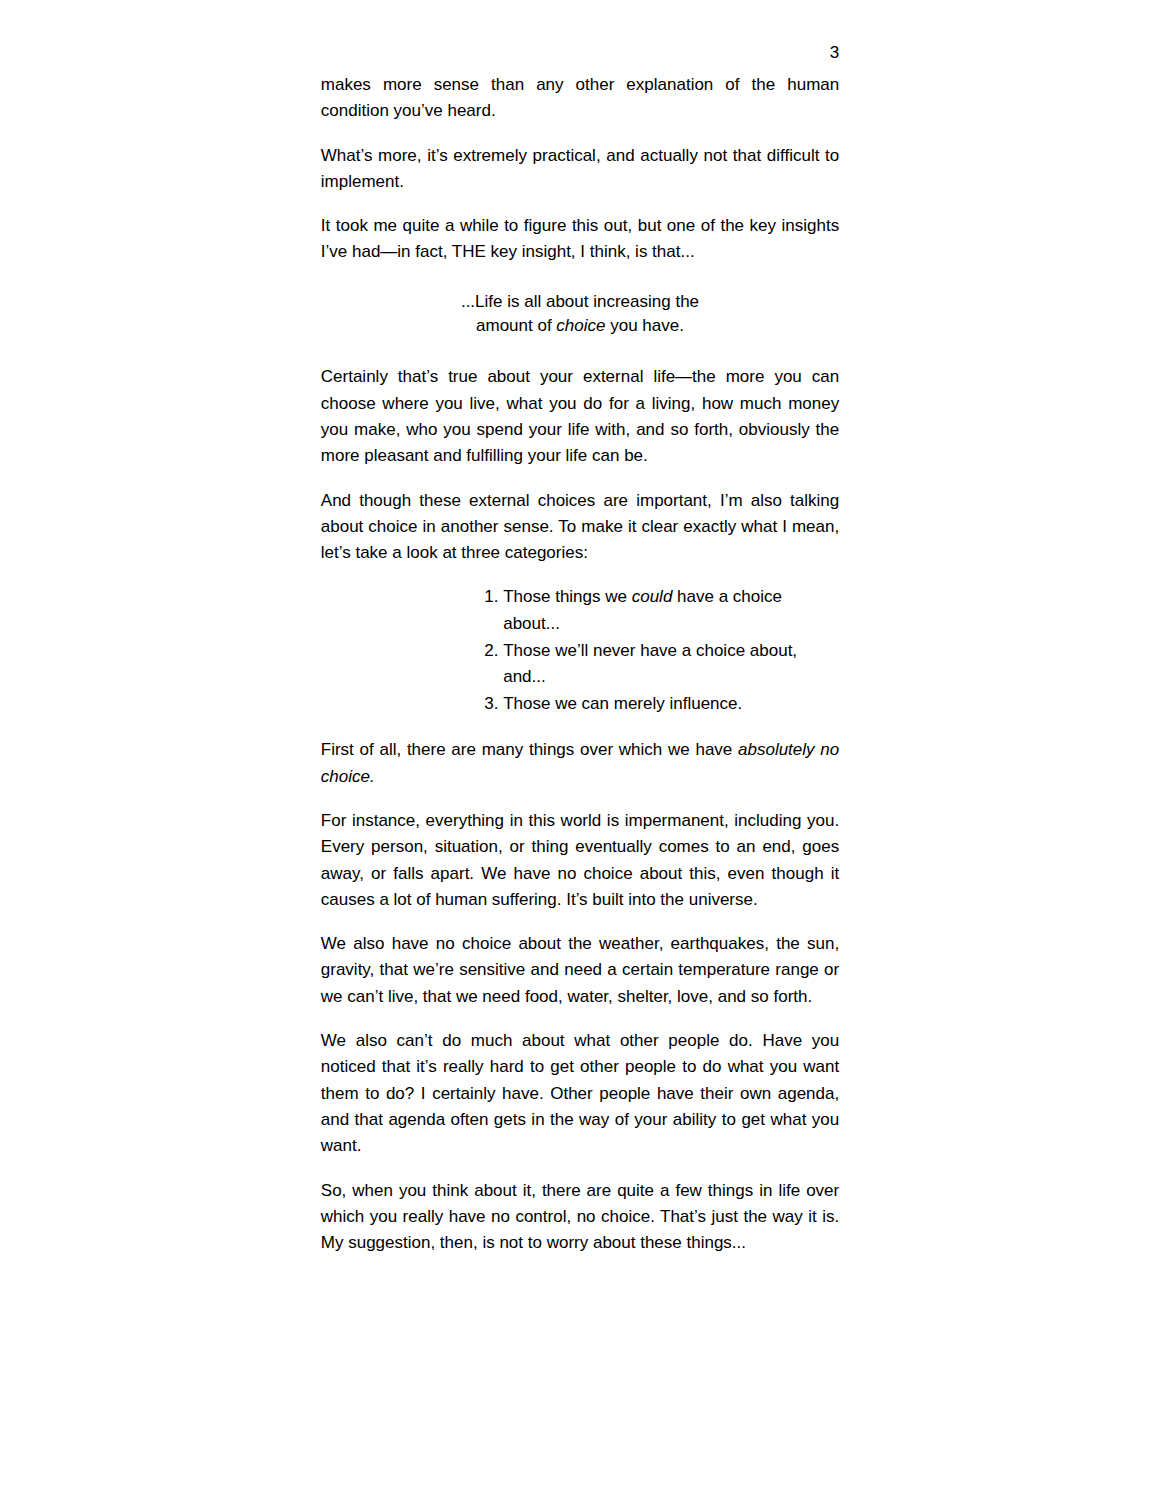3
makes more sense than any other explanation of the human condition you’ve heard.
What’s more, it’s extremely practical, and actually not that difficult to implement.
It took me quite a while to figure this out, but one of the key insights I’ve had—in fact, THE key insight, I think, is that...
...Life is all about increasing the
amount of choice you have.
Certainly that’s true about your external life—the more you can choose where you live, what you do for a living, how much money you make, who you spend your life with, and so forth, obviously the more pleasant and fulfilling your life can be.
And though these external choices are important, I’m also talking about choice in another sense. To make it clear exactly what I mean, let’s take a look at three categories:
Those things we could have a choice about...
Those we’ll never have a choice about, and...
Those we can merely influence.
First of all, there are many things over which we have absolutely no choice.
For instance, everything in this world is impermanent, including you. Every person, situation, or thing eventually comes to an end, goes away, or falls apart. We have no choice about this, even though it causes a lot of human suffering. It’s built into the universe.
We also have no choice about the weather, earthquakes, the sun, gravity, that we’re sensitive and need a certain temperature range or we can’t live, that we need food, water, shelter, love, and so forth.
We also can’t do much about what other people do. Have you noticed that it’s really hard to get other people to do what you want them to do? I certainly have. Other people have their own agenda, and that agenda often gets in the way of your ability to get what you want.
So, when you think about it, there are quite a few things in life over which you really have no control, no choice. That’s just the way it is. My suggestion, then, is not to worry about these things...